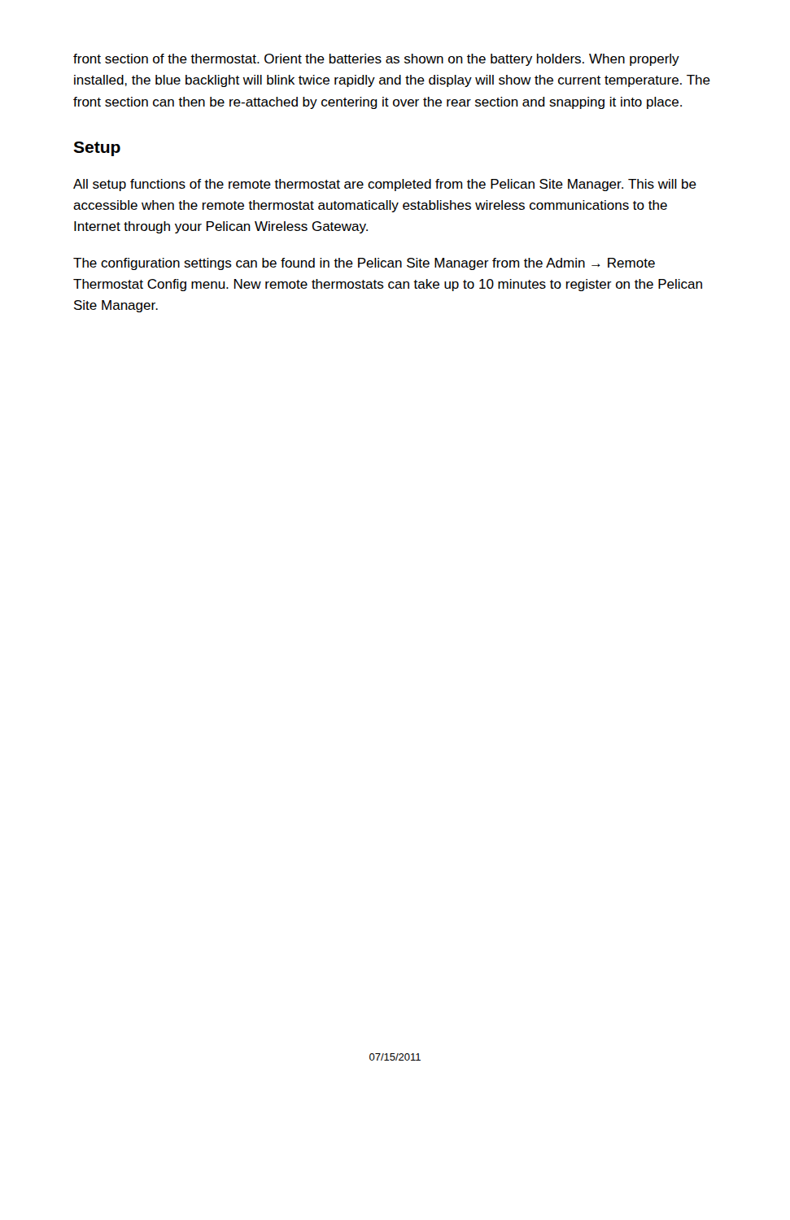front section of the thermostat. Orient the batteries as shown on the battery holders. When properly installed, the blue backlight will blink twice rapidly and the display will show the current temperature. The front section can then be re-attached by centering it over the rear section and snapping it into place.
Setup
All setup functions of the remote thermostat are completed from the Pelican Site Manager. This will be accessible when the remote thermostat automatically establishes wireless communications to the Internet through your Pelican Wireless Gateway.
The configuration settings can be found in the Pelican Site Manager from the Admin → Remote Thermostat Config menu. New remote thermostats can take up to 10 minutes to register on the Pelican Site Manager.
07/15/2011